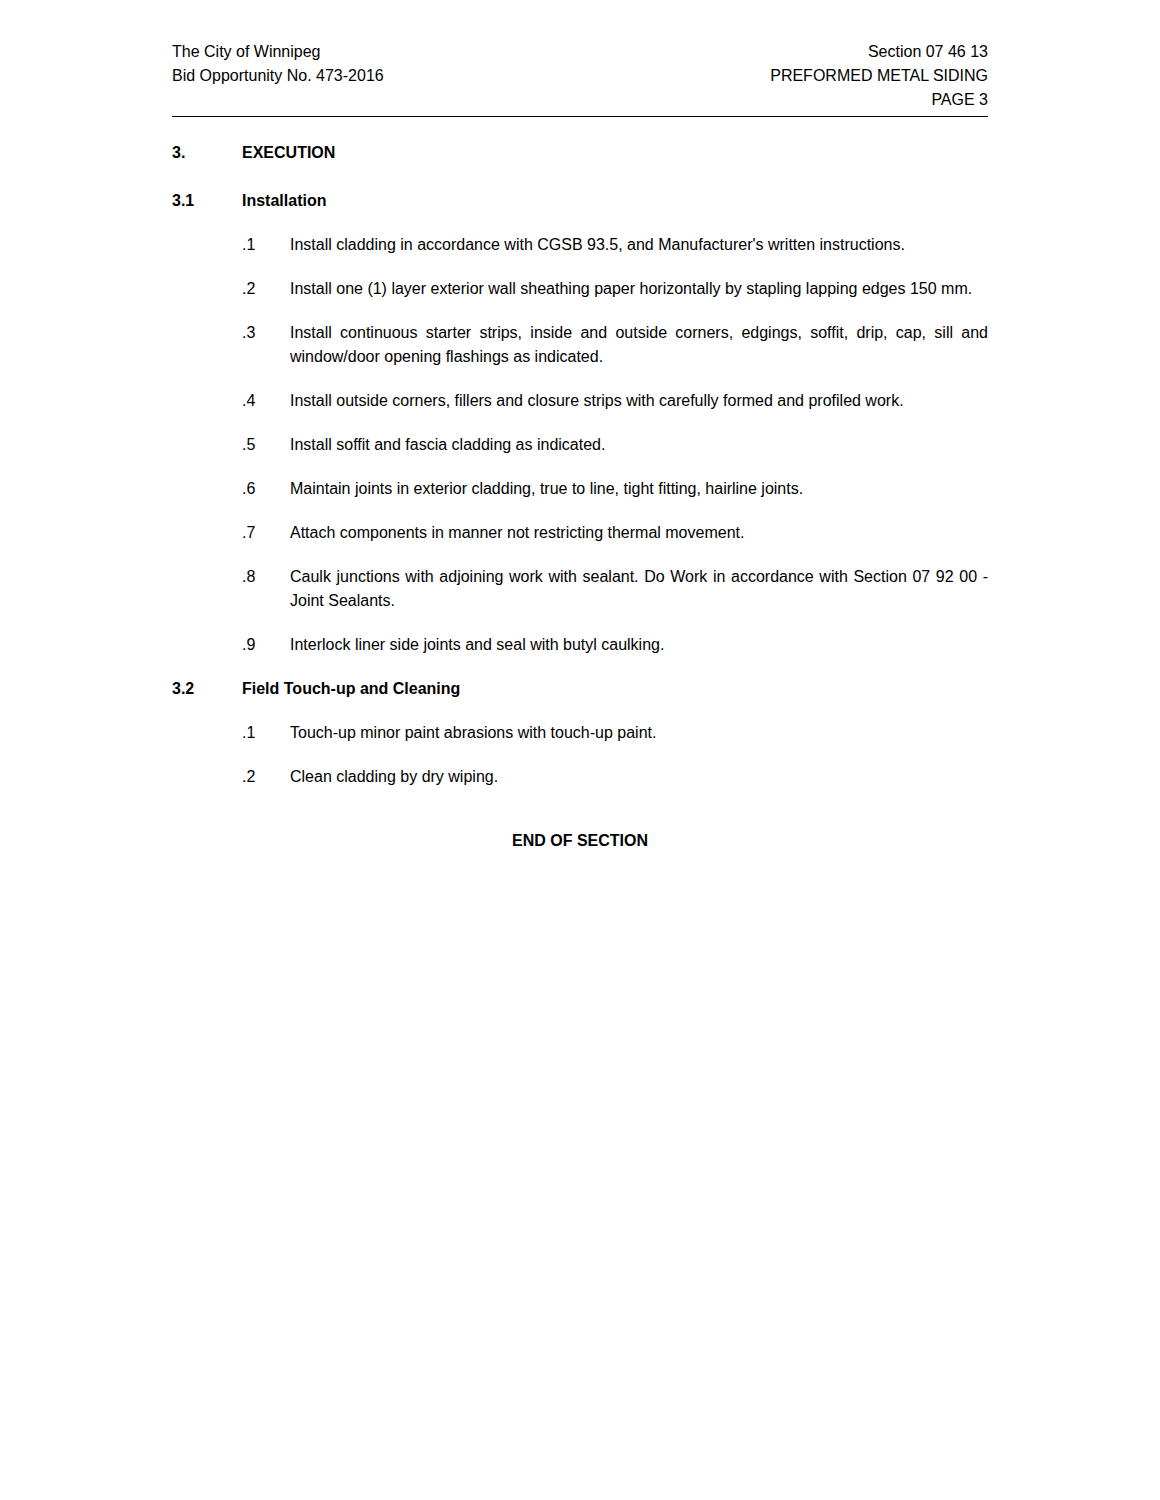The City of Winnipeg
Bid Opportunity No. 473-2016
Section 07 46 13
PREFORMED METAL SIDING
PAGE 3
3.
EXECUTION
3.1
Installation
.1
Install cladding in accordance with CGSB 93.5, and Manufacturer's written instructions.
.2
Install one (1) layer exterior wall sheathing paper horizontally by stapling lapping edges 150 mm.
.3
Install continuous starter strips, inside and outside corners, edgings, soffit, drip, cap, sill and window/door opening flashings as indicated.
.4
Install outside corners, fillers and closure strips with carefully formed and profiled work.
.5
Install soffit and fascia cladding as indicated.
.6
Maintain joints in exterior cladding, true to line, tight fitting, hairline joints.
.7
Attach components in manner not restricting thermal movement.
.8
Caulk junctions with adjoining work with sealant. Do Work in accordance with Section 07 92 00 - Joint Sealants.
.9
Interlock liner side joints and seal with butyl caulking.
3.2
Field Touch-up and Cleaning
.1
Touch-up minor paint abrasions with touch-up paint.
.2
Clean cladding by dry wiping.
END OF SECTION